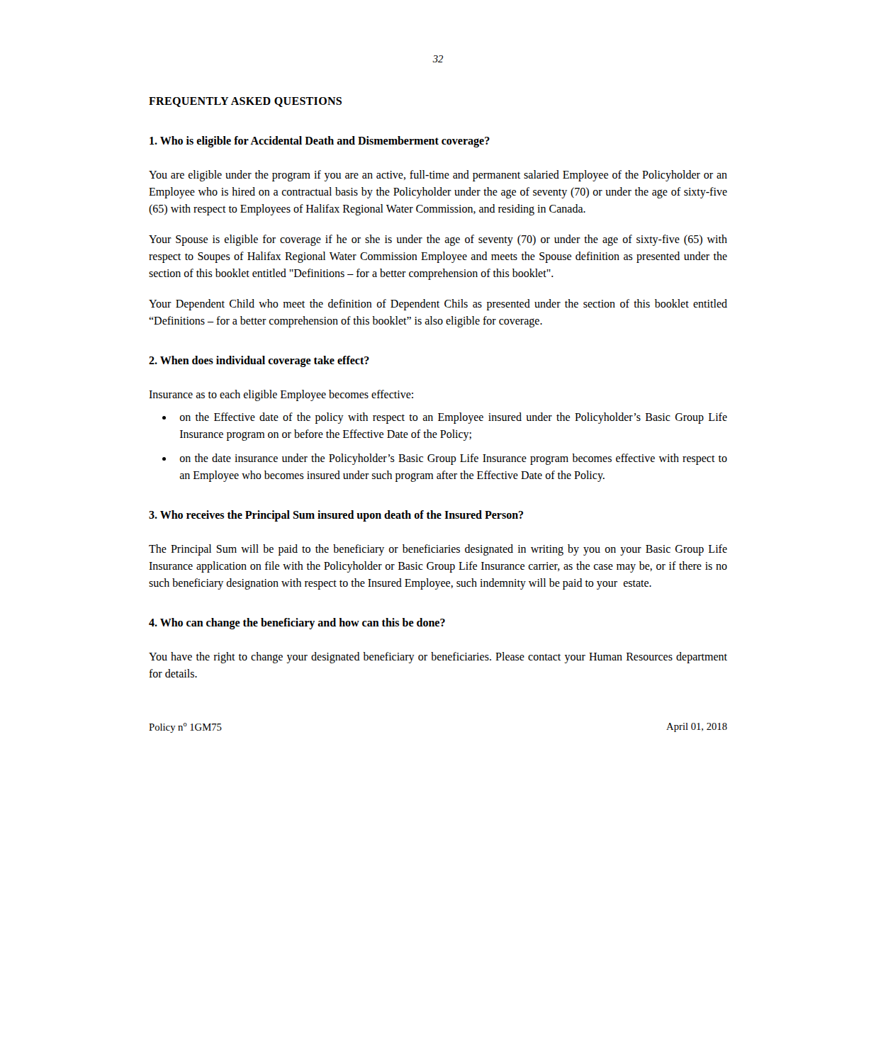32
FREQUENTLY ASKED QUESTIONS
1. Who is eligible for Accidental Death and Dismemberment coverage?
You are eligible under the program if you are an active, full-time and permanent salaried Employee of the Policyholder or an Employee who is hired on a contractual basis by the Policyholder under the age of seventy (70) or under the age of sixty-five (65) with respect to Employees of Halifax Regional Water Commission, and residing in Canada.
Your Spouse is eligible for coverage if he or she is under the age of seventy (70) or under the age of sixty-five (65) with respect to Soupes of Halifax Regional Water Commission Employee and meets the Spouse definition as presented under the section of this booklet entitled "Definitions – for a better comprehension of this booklet".
Your Dependent Child who meet the definition of Dependent Chils as presented under the section of this booklet entitled “Definitions – for a better comprehension of this booklet” is also eligible for coverage.
2. When does individual coverage take effect?
Insurance as to each eligible Employee becomes effective:
on the Effective date of the policy with respect to an Employee insured under the Policyholder’s Basic Group Life Insurance program on or before the Effective Date of the Policy;
on the date insurance under the Policyholder’s Basic Group Life Insurance program becomes effective with respect to an Employee who becomes insured under such program after the Effective Date of the Policy.
3. Who receives the Principal Sum insured upon death of the Insured Person?
The Principal Sum will be paid to the beneficiary or beneficiaries designated in writing by you on your Basic Group Life Insurance application on file with the Policyholder or Basic Group Life Insurance carrier, as the case may be, or if there is no such beneficiary designation with respect to the Insured Employee, such indemnity will be paid to your estate.
4. Who can change the beneficiary and how can this be done?
You have the right to change your designated beneficiary or beneficiaries. Please contact your Human Resources department for details.
Policy no 1GM75 April 01, 2018